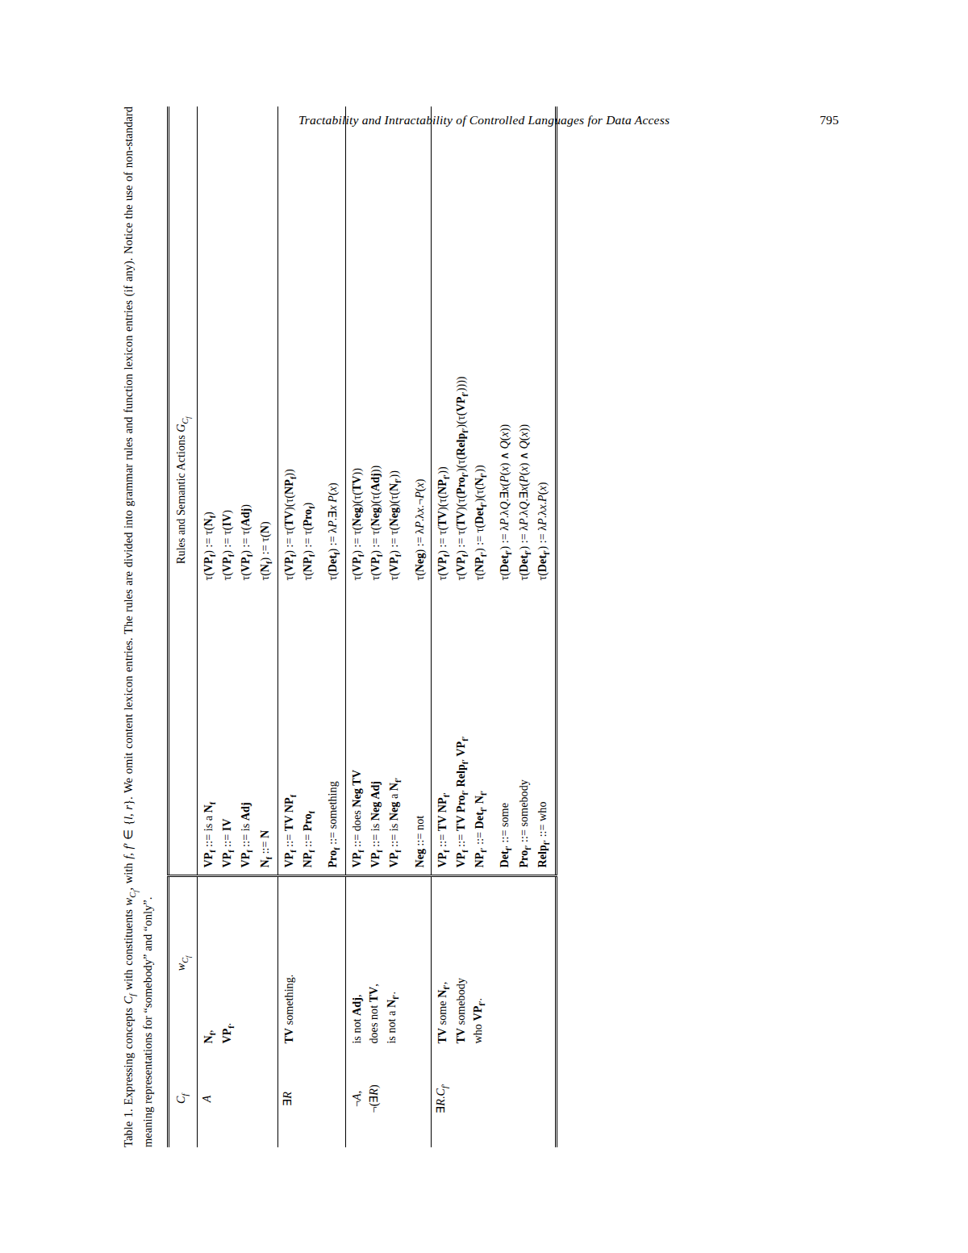Tractability and Intractability of Controlled Languages for Data Access 795
Table 1. Expressing concepts Cf with constituents wCf, with f, f′ ∈ {l, r}. We omit content lexicon entries. The rules are divided into grammar rules and function lexicon entries (if any). Notice the use of non-standard meaning representations for “somebody” and “only”.
| C f | w C f | Rules and Semantic Actions G C f |
| --- | --- | --- |
| A | N f , VP f . | VP f ::= is a N f VP f ::= IV VP f ::= is Adj N f ::= N τ( VP f ) := τ( N f ) τ( VP f ) := τ( IV ) τ( VP f ) := τ( Adj ) τ( N f ) := τ( N ) |
| ∃ R | TV something. | VP f ::= TV NP f NP f ::= Pro f Pro f ::= something τ( VP f ) := τ( TV )(τ( NP f )) τ( NP f ) := τ( Pro f ) τ( Det f ) := λ P .∃ x P ( x ) |
| ¬ A , ¬(∃ R ) | is not Adj , does not TV , is not a N f′ . | VP f ::= does Neg TV VP f ::= is Neg Adj VP f ::= is Neg a N f′ Neg ::= not τ( VP f ) := τ( Neg )(τ( TV )) τ( VP f ) := τ( Neg )(τ( Adj )) τ( VP f ) := τ( Neg )(τ( N f′ )) τ( Neg ) := λ P .λ x .¬ P ( x ) |
| ∃ R . C f′ | TV some N f′ , TV somebody who VP f′ . | VP f ::= TV NP f′ VP f ::= TV Pro f′ Relp f′ VP f′ NP f′ ::= Det f′ N f′ Det f′ ::= some Pro f′ ::= somebody Relp f′ ::= who τ( VP f ) := τ( TV )(τ( NP f′ )) τ( VP f ) := τ( TV )(τ( Pro f′ )(τ( Relp f′ )(τ( VP f′ )))) τ( NP f′ ) := τ( Det f′ )(τ( N f′ )) τ( Det f′ ) := λ P .λ Q .∃ x ( P ( x ) ∧ Q ( x )) τ( Det f′ ) := λ P .λ Q .∃ x ( P ( x ) ∧ Q ( x )) τ( Det f′ ) := λ P .λ x . P ( x ) |